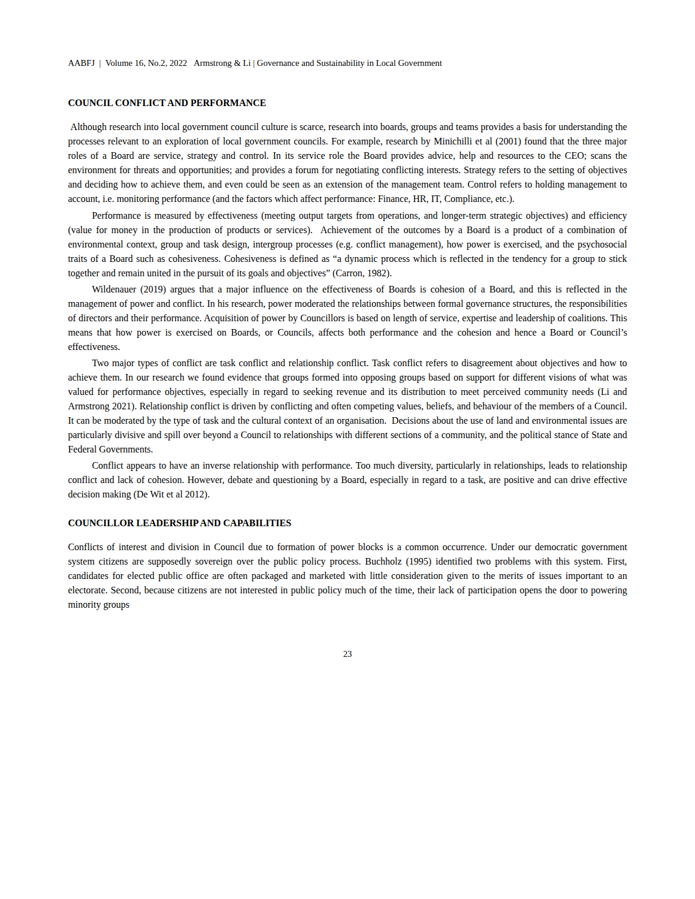AABFJ | Volume 16, No.2, 2022 Armstrong & Li | Governance and Sustainability in Local Government
Council Conflict and Performance
Although research into local government council culture is scarce, research into boards, groups and teams provides a basis for understanding the processes relevant to an exploration of local government councils. For example, research by Minichilli et al (2001) found that the three major roles of a Board are service, strategy and control. In its service role the Board provides advice, help and resources to the CEO; scans the environment for threats and opportunities; and provides a forum for negotiating conflicting interests. Strategy refers to the setting of objectives and deciding how to achieve them, and even could be seen as an extension of the management team. Control refers to holding management to account, i.e. monitoring performance (and the factors which affect performance: Finance, HR, IT, Compliance, etc.).
Performance is measured by effectiveness (meeting output targets from operations, and longer-term strategic objectives) and efficiency (value for money in the production of products or services). Achievement of the outcomes by a Board is a product of a combination of environmental context, group and task design, intergroup processes (e.g. conflict management), how power is exercised, and the psychosocial traits of a Board such as cohesiveness. Cohesiveness is defined as “a dynamic process which is reflected in the tendency for a group to stick together and remain united in the pursuit of its goals and objectives” (Carron, 1982).
Wildenauer (2019) argues that a major influence on the effectiveness of Boards is cohesion of a Board, and this is reflected in the management of power and conflict. In his research, power moderated the relationships between formal governance structures, the responsibilities of directors and their performance. Acquisition of power by Councillors is based on length of service, expertise and leadership of coalitions. This means that how power is exercised on Boards, or Councils, affects both performance and the cohesion and hence a Board or Council’s effectiveness.
Two major types of conflict are task conflict and relationship conflict. Task conflict refers to disagreement about objectives and how to achieve them. In our research we found evidence that groups formed into opposing groups based on support for different visions of what was valued for performance objectives, especially in regard to seeking revenue and its distribution to meet perceived community needs (Li and Armstrong 2021). Relationship conflict is driven by conflicting and often competing values, beliefs, and behaviour of the members of a Council. It can be moderated by the type of task and the cultural context of an organisation. Decisions about the use of land and environmental issues are particularly divisive and spill over beyond a Council to relationships with different sections of a community, and the political stance of State and Federal Governments.
Conflict appears to have an inverse relationship with performance. Too much diversity, particularly in relationships, leads to relationship conflict and lack of cohesion. However, debate and questioning by a Board, especially in regard to a task, are positive and can drive effective decision making (De Wit et al 2012).
Councillor Leadership and Capabilities
Conflicts of interest and division in Council due to formation of power blocks is a common occurrence. Under our democratic government system citizens are supposedly sovereign over the public policy process. Buchholz (1995) identified two problems with this system. First, candidates for elected public office are often packaged and marketed with little consideration given to the merits of issues important to an electorate. Second, because citizens are not interested in public policy much of the time, their lack of participation opens the door to powering minority groups
23